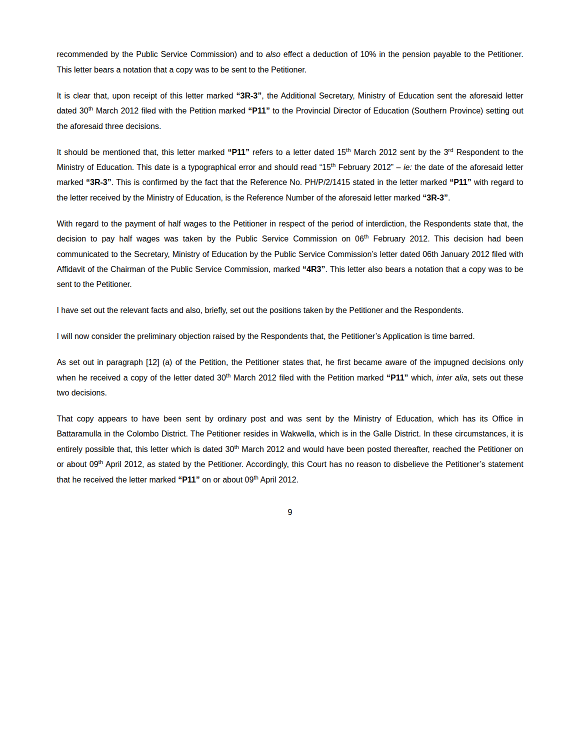recommended by the Public Service Commission) and to also effect a deduction of 10% in the pension payable to the Petitioner. This letter bears a notation that a copy was to be sent to the Petitioner.
It is clear that, upon receipt of this letter marked “3R-3”, the Additional Secretary, Ministry of Education sent the aforesaid letter dated 30th March 2012 filed with the Petition marked “P11” to the Provincial Director of Education (Southern Province) setting out the aforesaid three decisions.
It should be mentioned that, this letter marked “P11” refers to a letter dated 15th March 2012 sent by the 3rd Respondent to the Ministry of Education. This date is a typographical error and should read “15th February 2012” – ie: the date of the aforesaid letter marked “3R-3”. This is confirmed by the fact that the Reference No. PH/P/2/1415 stated in the letter marked “P11” with regard to the letter received by the Ministry of Education, is the Reference Number of the aforesaid letter marked “3R-3”.
With regard to the payment of half wages to the Petitioner in respect of the period of interdiction, the Respondents state that, the decision to pay half wages was taken by the Public Service Commission on 06th February 2012. This decision had been communicated to the Secretary, Ministry of Education by the Public Service Commission’s letter dated 06th January 2012 filed with Affidavit of the Chairman of the Public Service Commission, marked “4R3”. This letter also bears a notation that a copy was to be sent to the Petitioner.
I have set out the relevant facts and also, briefly, set out the positions taken by the Petitioner and the Respondents.
I will now consider the preliminary objection raised by the Respondents that, the Petitioner’s Application is time barred.
As set out in paragraph [12] (a) of the Petition, the Petitioner states that, he first became aware of the impugned decisions only when he received a copy of the letter dated 30th March 2012 filed with the Petition marked “P11” which, inter alia, sets out these two decisions.
That copy appears to have been sent by ordinary post and was sent by the Ministry of Education, which has its Office in Battaramulla in the Colombo District. The Petitioner resides in Wakwella, which is in the Galle District. In these circumstances, it is entirely possible that, this letter which is dated 30th March 2012 and would have been posted thereafter, reached the Petitioner on or about 09th April 2012, as stated by the Petitioner. Accordingly, this Court has no reason to disbelieve the Petitioner’s statement that he received the letter marked “P11” on or about 09th April 2012.
9